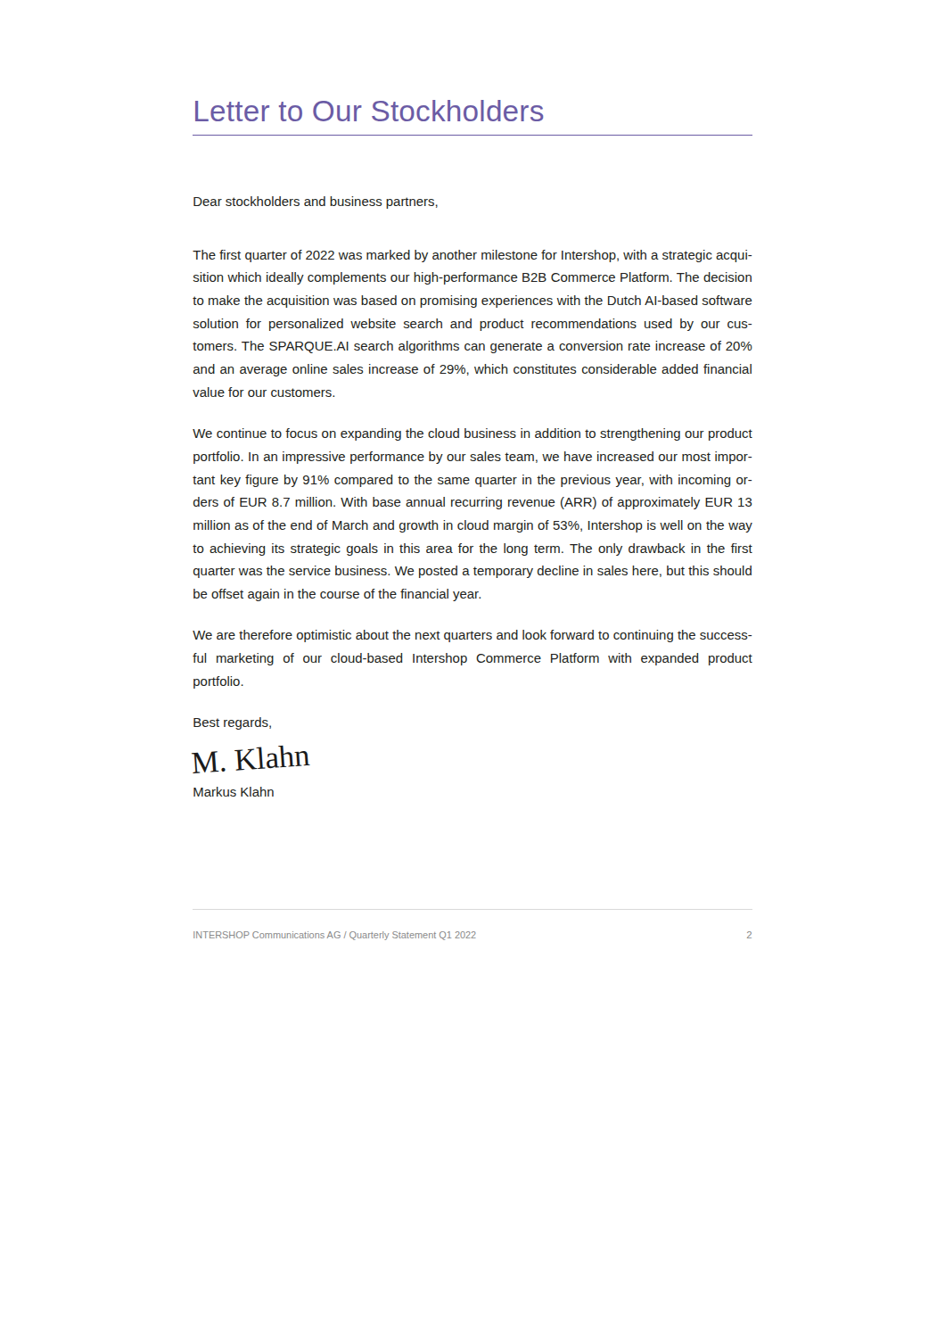Letter to Our Stockholders
Dear stockholders and business partners,
The first quarter of 2022 was marked by another milestone for Intershop, with a strategic acquisition which ideally complements our high-performance B2B Commerce Platform. The decision to make the acquisition was based on promising experiences with the Dutch AI-based software solution for personalized website search and product recommendations used by our customers. The SPARQUE.AI search algorithms can generate a conversion rate increase of 20% and an average online sales increase of 29%, which constitutes considerable added financial value for our customers.
We continue to focus on expanding the cloud business in addition to strengthening our product portfolio. In an impressive performance by our sales team, we have increased our most important key figure by 91% compared to the same quarter in the previous year, with incoming orders of EUR 8.7 million. With base annual recurring revenue (ARR) of approximately EUR 13 million as of the end of March and growth in cloud margin of 53%, Intershop is well on the way to achieving its strategic goals in this area for the long term. The only drawback in the first quarter was the service business. We posted a temporary decline in sales here, but this should be offset again in the course of the financial year.
We are therefore optimistic about the next quarters and look forward to continuing the successful marketing of our cloud-based Intershop Commerce Platform with expanded product portfolio.
Best regards,
M. Klahn
Markus Klahn
INTERSHOP Communications AG / Quarterly Statement Q1 2022 2